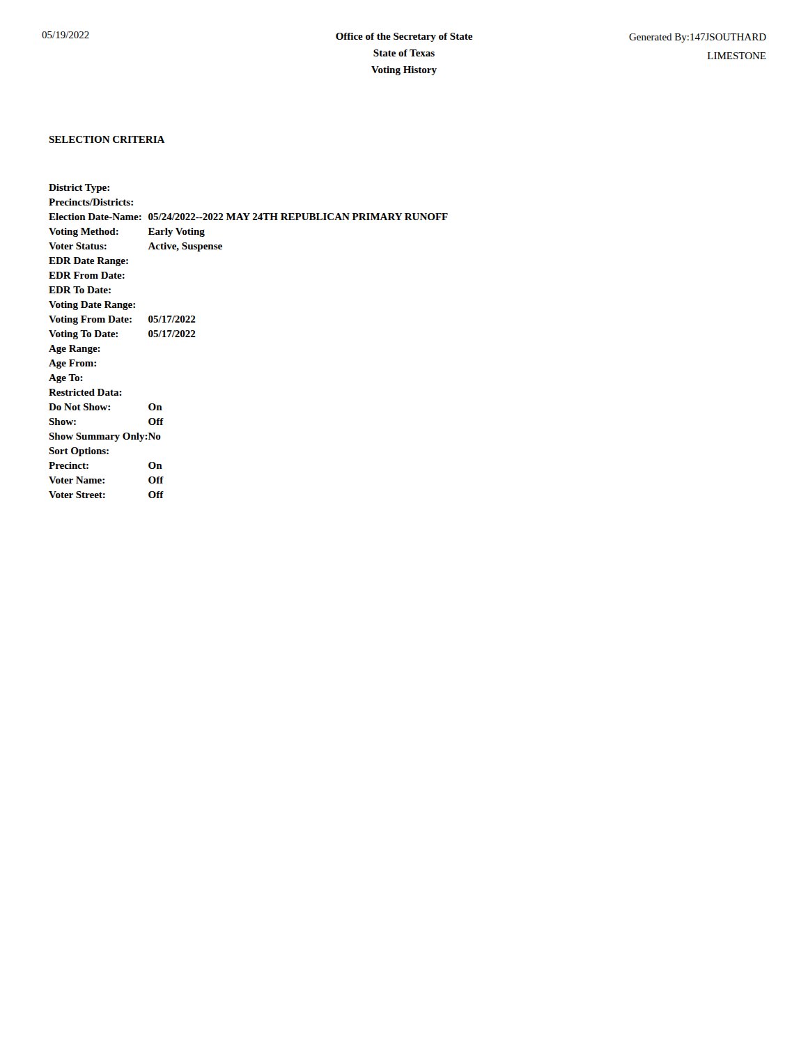05/19/2022
Office of the Secretary of State
State of Texas
Voting History
Generated By:147JSOUTHARD
LIMESTONE
SELECTION CRITERIA
| District Type: | |
| Precincts/Districts: | |
| Election Date-Name: | 05/24/2022--2022 MAY 24TH REPUBLICAN PRIMARY RUNOFF |
| Voting Method: | Early Voting |
| Voter Status: | Active, Suspense |
| EDR Date Range: | |
| EDR From Date: | |
| EDR To Date: | |
| Voting Date Range: | |
| Voting From Date: | 05/17/2022 |
| Voting To Date: | 05/17/2022 |
| Age Range: | |
| Age From: | |
| Age To: | |
| Restricted Data: | |
| Do Not Show: | On |
| Show: | Off |
| Show Summary Only: | No |
| Sort Options: | |
| Precinct: | On |
| Voter Name: | Off |
| Voter Street: | Off |